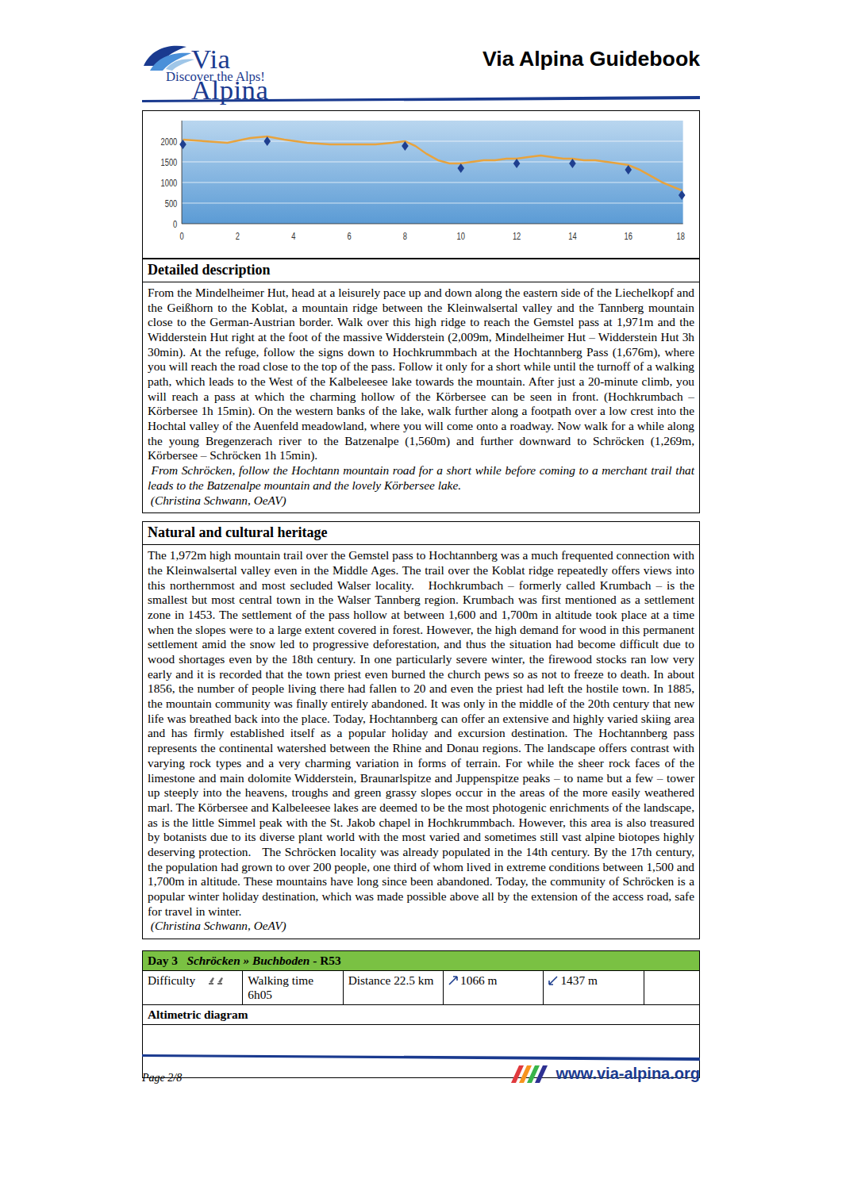Via Alpina
Discover the Alps!
Via Alpina Guidebook
2000 1500 1000 500 0 0 2 4 6 8 10 12 14 16 18
Detailed description
From the Mindelheimer Hut, head at a leisurely pace up and down along the eastern side of the Liechelkopf and the Geißhorn to the Koblat, a mountain ridge between the Kleinwalsertal valley and the Tannberg mountain close to the German-Austrian border. Walk over this high ridge to reach the Gemstel pass at 1,971m and the Widderstein Hut right at the foot of the massive Widderstein (2,009m, Mindelheimer Hut – Widderstein Hut 3h 30min). At the refuge, follow the signs down to Hochkrummbach at the Hochtannberg Pass (1,676m), where you will reach the road close to the top of the pass. Follow it only for a short while until the turnoff of a walking path, which leads to the West of the Kalbeleesee lake towards the mountain. After just a 20-minute climb, you will reach a pass at which the charming hollow of the Körbersee can be seen in front. (Hochkrumbach – Körbersee 1h 15min). On the western banks of the lake, walk further along a footpath over a low crest into the Hochtal valley of the Auenfeld meadowland, where you will come onto a roadway. Now walk for a while along the young Bregenzerach river to the Batzenalpe (1,560m) and further downward to Schröcken (1,269m, Körbersee – Schröcken 1h 15min).
From Schröcken, follow the Hochtann mountain road for a short while before coming to a merchant trail that leads to the Batzenalpe mountain and the lovely Körbersee lake.
(Christina Schwann, OeAV)
Natural and cultural heritage
The 1,972m high mountain trail over the Gemstel pass to Hochtannberg was a much frequented connection with the Kleinwalsertal valley even in the Middle Ages. The trail over the Koblat ridge repeatedly offers views into this northernmost and most secluded Walser locality. Hochkrumbach – formerly called Krumbach – is the smallest but most central town in the Walser Tannberg region. Krumbach was first mentioned as a settlement zone in 1453. The settlement of the pass hollow at between 1,600 and 1,700m in altitude took place at a time when the slopes were to a large extent covered in forest. However, the high demand for wood in this permanent settlement amid the snow led to progressive deforestation, and thus the situation had become difficult due to wood shortages even by the 18th century. In one particularly severe winter, the firewood stocks ran low very early and it is recorded that the town priest even burned the church pews so as not to freeze to death. In about 1856, the number of people living there had fallen to 20 and even the priest had left the hostile town. In 1885, the mountain community was finally entirely abandoned. It was only in the middle of the 20th century that new life was breathed back into the place. Today, Hochtannberg can offer an extensive and highly varied skiing area and has firmly established itself as a popular holiday and excursion destination. The Hochtannberg pass represents the continental watershed between the Rhine and Donau regions. The landscape offers contrast with varying rock types and a very charming variation in forms of terrain. For while the sheer rock faces of the limestone and main dolomite Widderstein, Braunarlspitze and Juppenspitze peaks – to name but a few – tower up steeply into the heavens, troughs and green grassy slopes occur in the areas of the more easily weathered marl. The Körbersee and Kalbeleesee lakes are deemed to be the most photogenic enrichments of the landscape, as is the little Simmel peak with the St. Jakob chapel in Hochkrummbach. However, this area is also treasured by botanists due to its diverse plant world with the most varied and sometimes still vast alpine biotopes highly deserving protection. The Schröcken locality was already populated in the 14th century. By the 17th century, the population had grown to over 200 people, one third of whom lived in extreme conditions between 1,500 and 1,700m in altitude. These mountains have long since been abandoned. Today, the community of Schröcken is a popular winter holiday destination, which was made possible above all by the extension of the access road, safe for travel in winter.
(Christina Schwann, OeAV)
| Day 3 Schröcken » Buchboden - R53 |
| Difficulty | Walking time 6h05 | Distance 22.5 km | 1066 m | 1437 m | |
| Altimetric diagram |
Page 2/8
www.via-alpina.org